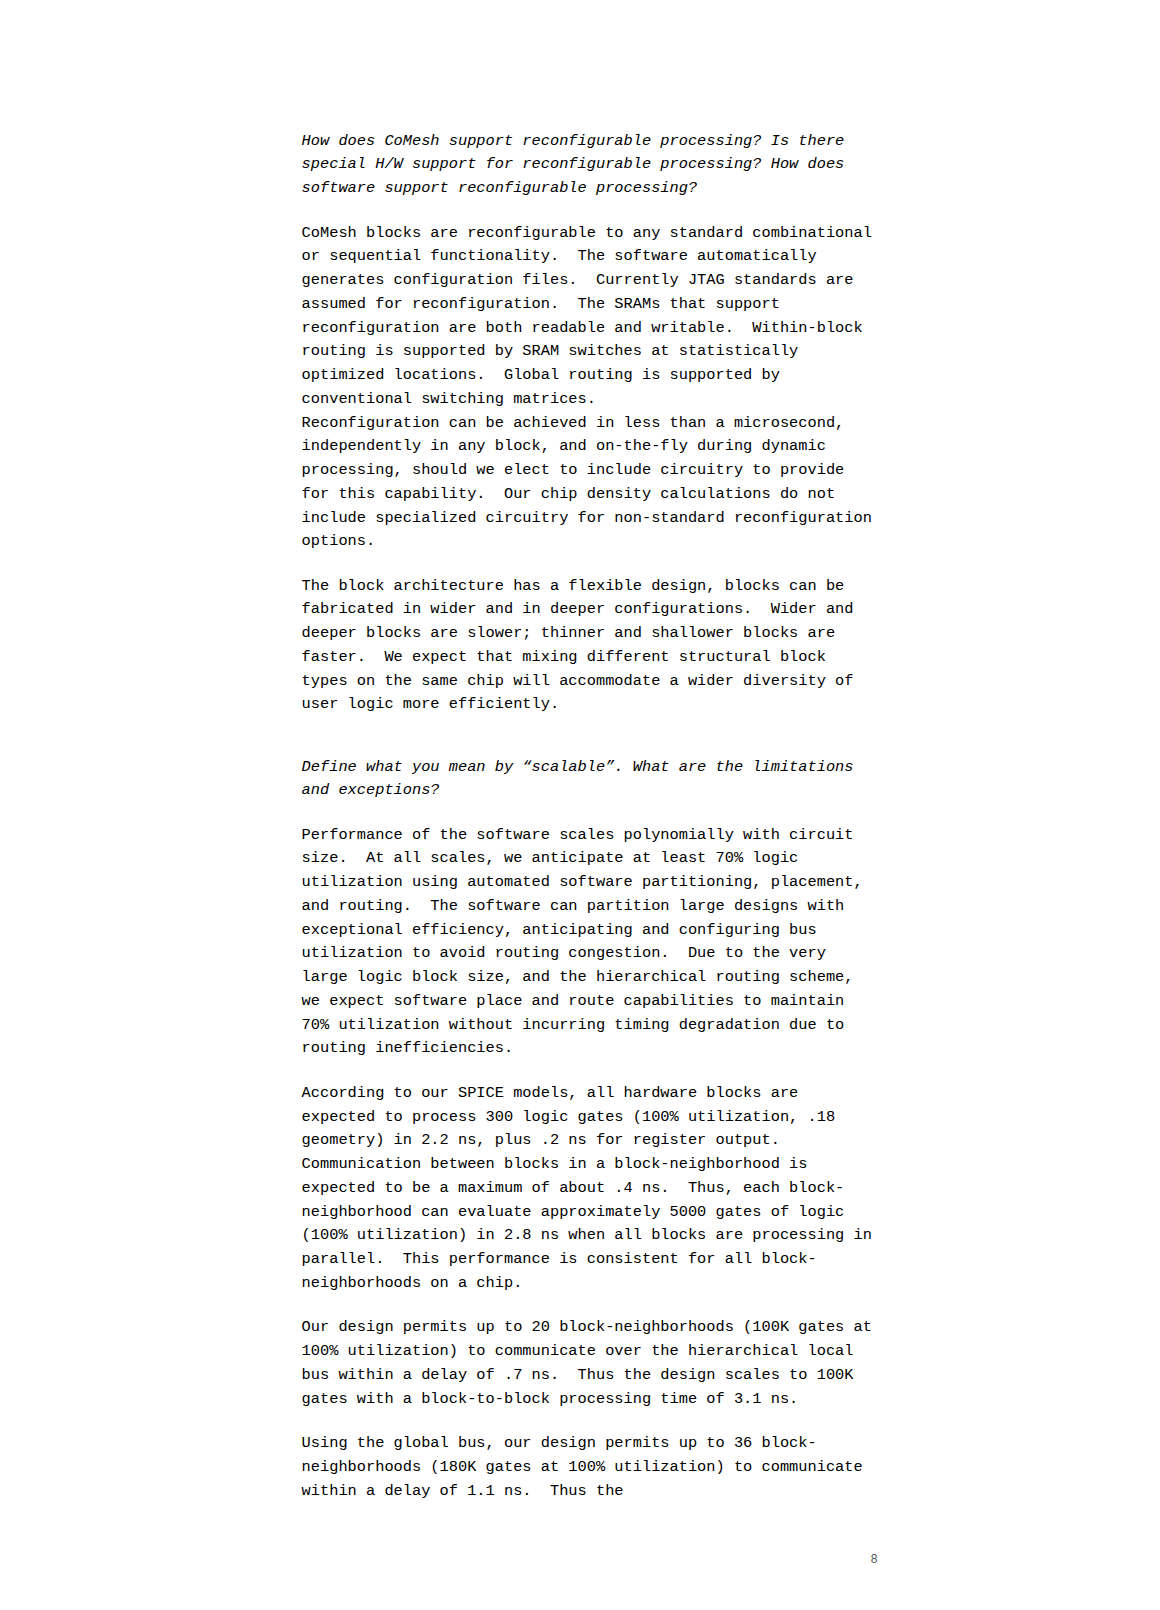How does CoMesh support reconfigurable processing? Is there special H/W support for reconfigurable processing? How does software support reconfigurable processing?
CoMesh blocks are reconfigurable to any standard combinational or sequential functionality. The software automatically generates configuration files. Currently JTAG standards are assumed for reconfiguration. The SRAMs that support reconfiguration are both readable and writable. Within-block routing is supported by SRAM switches at statistically optimized locations. Global routing is supported by conventional switching matrices.
Reconfiguration can be achieved in less than a microsecond, independently in any block, and on-the-fly during dynamic processing, should we elect to include circuitry to provide for this capability. Our chip density calculations do not include specialized circuitry for non-standard reconfiguration options.
The block architecture has a flexible design, blocks can be fabricated in wider and in deeper configurations. Wider and deeper blocks are slower; thinner and shallower blocks are faster. We expect that mixing different structural block types on the same chip will accommodate a wider diversity of user logic more efficiently.
Define what you mean by “scalable”. What are the limitations and exceptions?
Performance of the software scales polynomially with circuit size. At all scales, we anticipate at least 70% logic utilization using automated software partitioning, placement, and routing. The software can partition large designs with exceptional efficiency, anticipating and configuring bus utilization to avoid routing congestion. Due to the very large logic block size, and the hierarchical routing scheme, we expect software place and route capabilities to maintain 70% utilization without incurring timing degradation due to routing inefficiencies.
According to our SPICE models, all hardware blocks are expected to process 300 logic gates (100% utilization, .18 geometry) in 2.2 ns, plus .2 ns for register output. Communication between blocks in a block-neighborhood is expected to be a maximum of about .4 ns. Thus, each block-neighborhood can evaluate approximately 5000 gates of logic (100% utilization) in 2.8 ns when all blocks are processing in parallel. This performance is consistent for all block-neighborhoods on a chip.
Our design permits up to 20 block-neighborhoods (100K gates at 100% utilization) to communicate over the hierarchical local bus within a delay of .7 ns. Thus the design scales to 100K gates with a block-to-block processing time of 3.1 ns.
Using the global bus, our design permits up to 36 block-neighborhoods (180K gates at 100% utilization) to communicate within a delay of 1.1 ns. Thus the
8